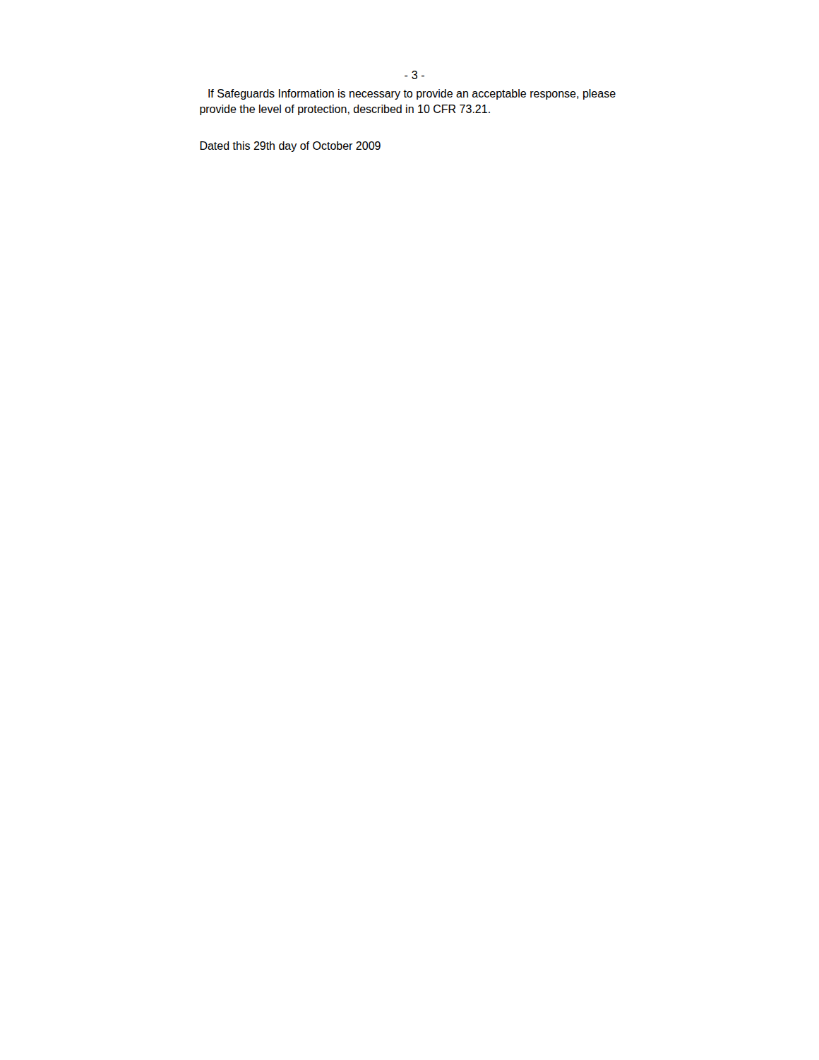- 3 -
If Safeguards Information is necessary to provide an acceptable response, please provide the level of protection, described in 10 CFR 73.21.
Dated this 29th day of October 2009